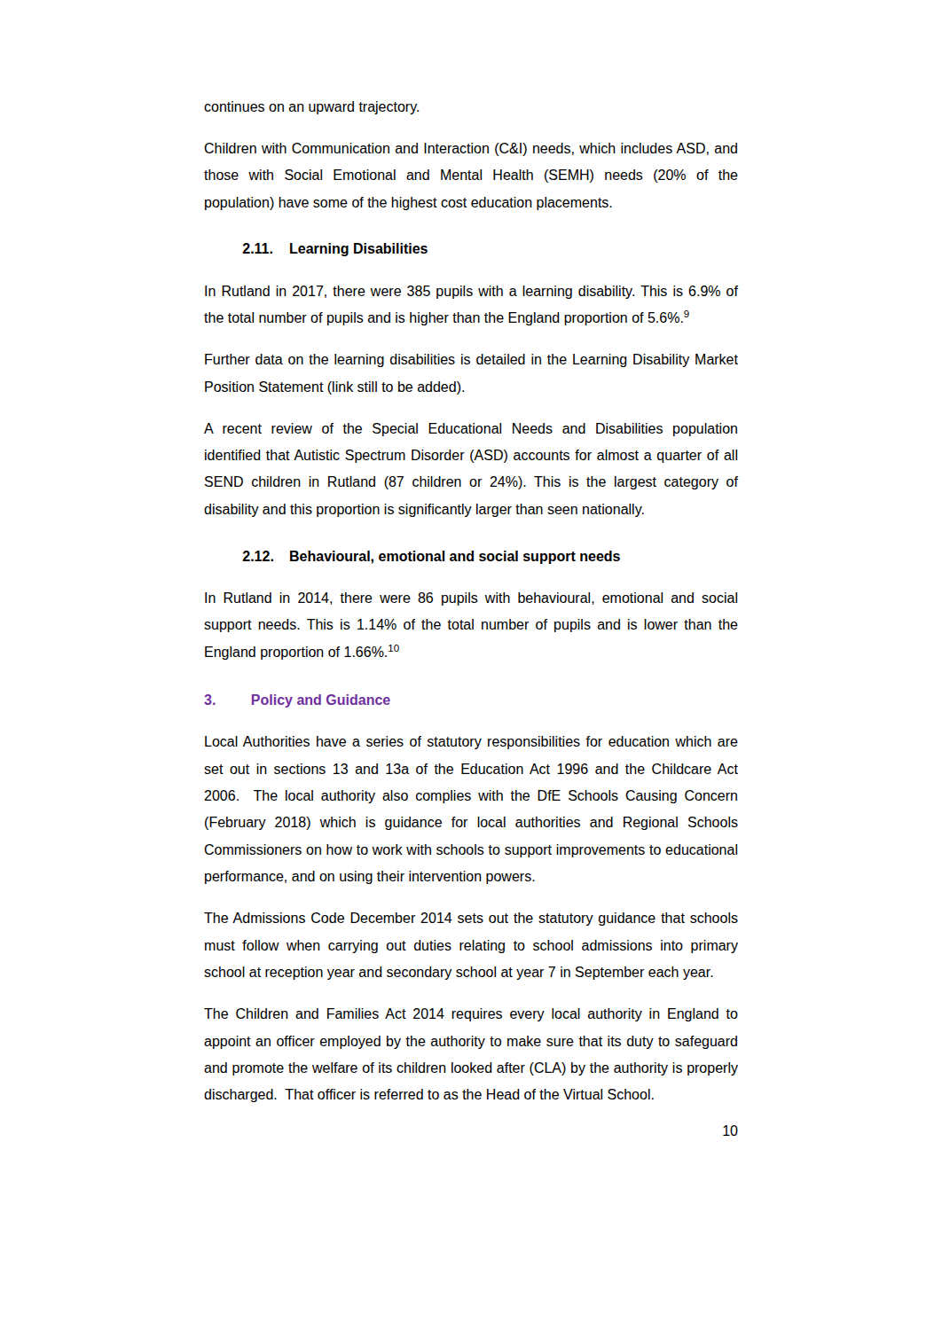continues on an upward trajectory.
Children with Communication and Interaction (C&I) needs, which includes ASD, and those with Social Emotional and Mental Health (SEMH) needs (20% of the population) have some of the highest cost education placements.
2.11. Learning Disabilities
In Rutland in 2017, there were 385 pupils with a learning disability. This is 6.9% of the total number of pupils and is higher than the England proportion of 5.6%.9
Further data on the learning disabilities is detailed in the Learning Disability Market Position Statement (link still to be added).
A recent review of the Special Educational Needs and Disabilities population identified that Autistic Spectrum Disorder (ASD) accounts for almost a quarter of all SEND children in Rutland (87 children or 24%). This is the largest category of disability and this proportion is significantly larger than seen nationally.
2.12. Behavioural, emotional and social support needs
In Rutland in 2014, there were 86 pupils with behavioural, emotional and social support needs. This is 1.14% of the total number of pupils and is lower than the England proportion of 1.66%.10
3. Policy and Guidance
Local Authorities have a series of statutory responsibilities for education which are set out in sections 13 and 13a of the Education Act 1996 and the Childcare Act 2006. The local authority also complies with the DfE Schools Causing Concern (February 2018) which is guidance for local authorities and Regional Schools Commissioners on how to work with schools to support improvements to educational performance, and on using their intervention powers.
The Admissions Code December 2014 sets out the statutory guidance that schools must follow when carrying out duties relating to school admissions into primary school at reception year and secondary school at year 7 in September each year.
The Children and Families Act 2014 requires every local authority in England to appoint an officer employed by the authority to make sure that its duty to safeguard and promote the welfare of its children looked after (CLA) by the authority is properly discharged. That officer is referred to as the Head of the Virtual School.
10